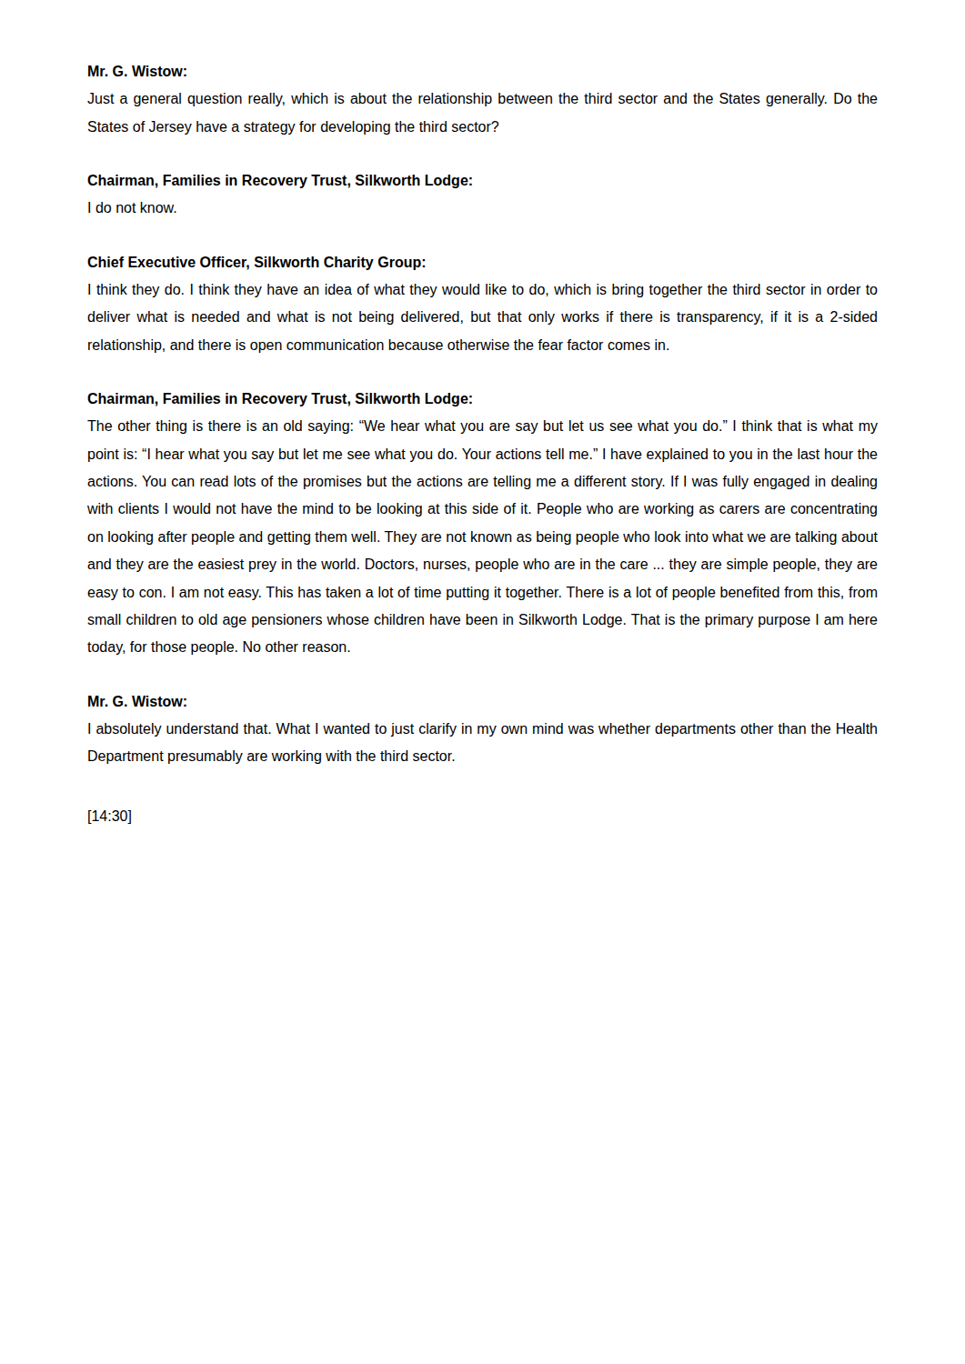Mr. G. Wistow:
Just a general question really, which is about the relationship between the third sector and the States generally. Do the States of Jersey have a strategy for developing the third sector?
Chairman, Families in Recovery Trust, Silkworth Lodge:
I do not know.
Chief Executive Officer, Silkworth Charity Group:
I think they do. I think they have an idea of what they would like to do, which is bring together the third sector in order to deliver what is needed and what is not being delivered, but that only works if there is transparency, if it is a 2-sided relationship, and there is open communication because otherwise the fear factor comes in.
Chairman, Families in Recovery Trust, Silkworth Lodge:
The other thing is there is an old saying: “We hear what you are say but let us see what you do.” I think that is what my point is: “I hear what you say but let me see what you do. Your actions tell me.” I have explained to you in the last hour the actions. You can read lots of the promises but the actions are telling me a different story. If I was fully engaged in dealing with clients I would not have the mind to be looking at this side of it. People who are working as carers are concentrating on looking after people and getting them well. They are not known as being people who look into what we are talking about and they are the easiest prey in the world. Doctors, nurses, people who are in the care ... they are simple people, they are easy to con. I am not easy. This has taken a lot of time putting it together. There is a lot of people benefited from this, from small children to old age pensioners whose children have been in Silkworth Lodge. That is the primary purpose I am here today, for those people. No other reason.
Mr. G. Wistow:
I absolutely understand that. What I wanted to just clarify in my own mind was whether departments other than the Health Department presumably are working with the third sector.
[14:30]